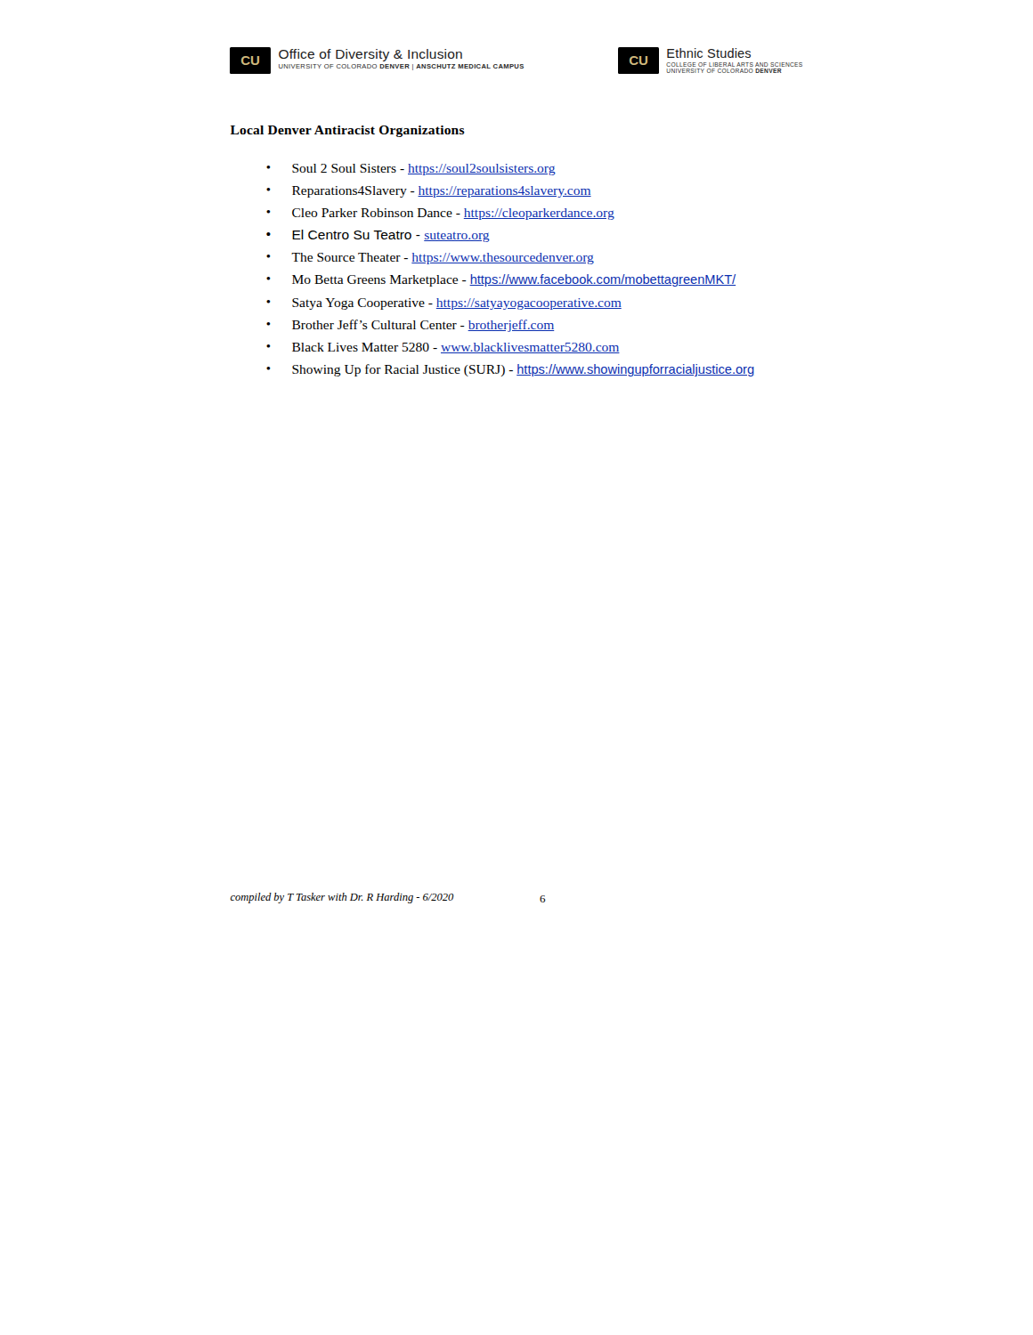CU
Office of Diversity & Inclusion
UNIVERSITY OF COLORADO DENVER | ANSCHUTZ MEDICAL CAMPUS
CU
Ethnic Studies
COLLEGE OF LIBERAL ARTS AND SCIENCES UNIVERSITY OF COLORADO DENVER
Local Denver Antiracist Organizations
Soul 2 Soul Sisters - https://soul2soulsisters.org
Reparations4Slavery - https://reparations4slavery.com
Cleo Parker Robinson Dance - https://cleoparkerdance.org
El Centro Su Teatro - suteatro.org
The Source Theater - https://www.thesourcedenver.org
Mo Betta Greens Marketplace - https://www.facebook.com/mobettagreenMKT/
Satya Yoga Cooperative - https://satyayogacooperative.com
Brother Jeff’s Cultural Center - brotherjeff.com
Black Lives Matter 5280 - www.blacklivesmatter5280.com
Showing Up for Racial Justice (SURJ) - https://www.showingupforracialjustice.org
compiled by T Tasker with Dr. R Harding - 6/2020 6